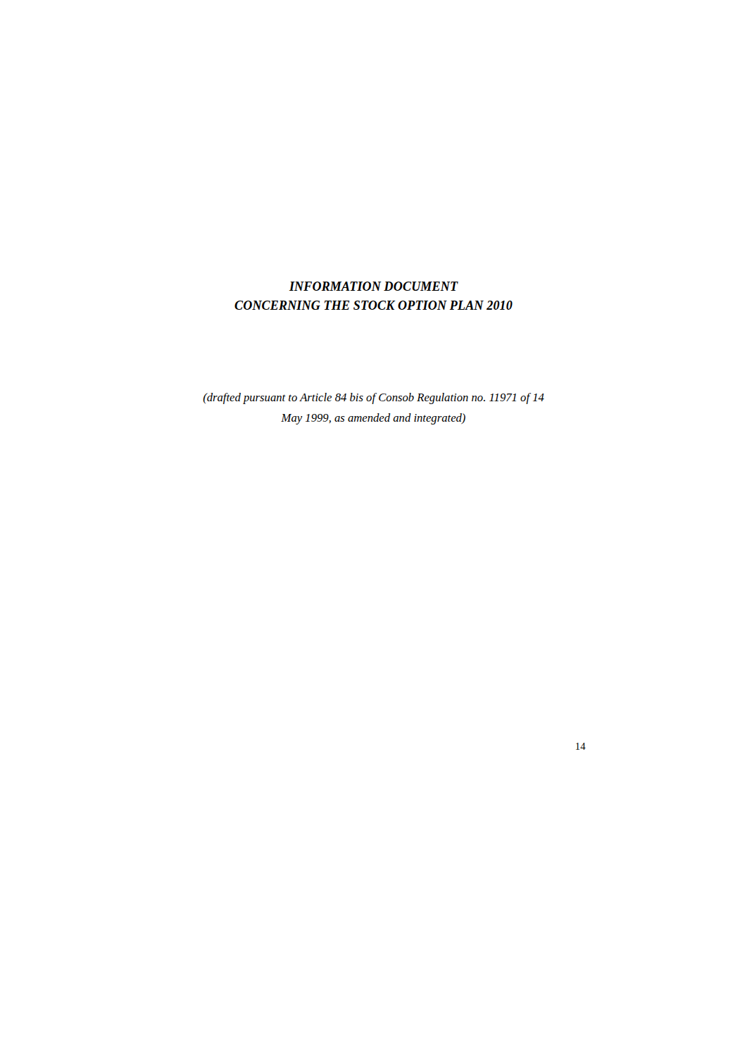INFORMATION DOCUMENT CONCERNING THE STOCK OPTION PLAN 2010
(drafted pursuant to Article 84 bis of Consob Regulation no. 11971 of 14 May 1999, as amended and integrated)
14